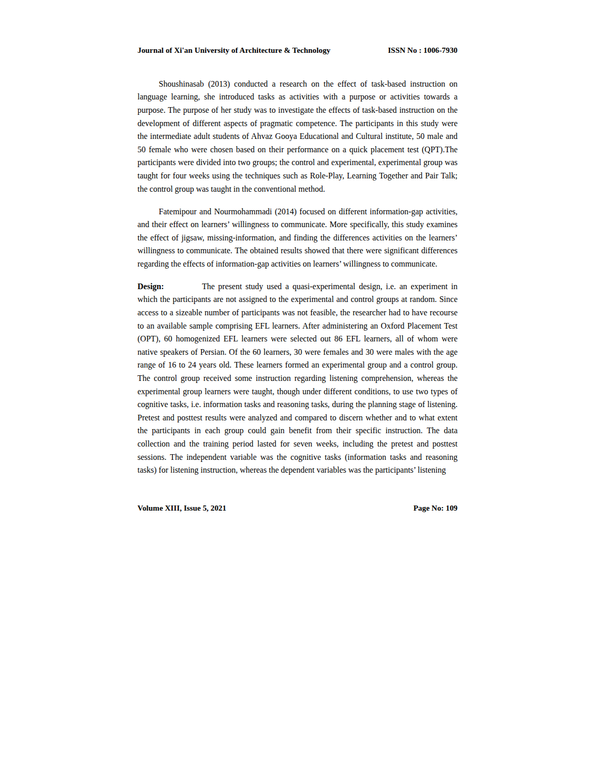Journal of Xi'an University of Architecture & Technology
ISSN No : 1006-7930
Shoushinasab (2013) conducted a research on the effect of task-based instruction on language learning, she introduced tasks as activities with a purpose or activities towards a purpose. The purpose of her study was to investigate the effects of task-based instruction on the development of different aspects of pragmatic competence. The participants in this study were the intermediate adult students of Ahvaz Gooya Educational and Cultural institute, 50 male and 50 female who were chosen based on their performance on a quick placement test (QPT).The participants were divided into two groups; the control and experimental, experimental group was taught for four weeks using the techniques such as Role-Play, Learning Together and Pair Talk; the control group was taught in the conventional method.
Fatemipour and Nourmohammadi (2014) focused on different information-gap activities, and their effect on learners’ willingness to communicate. More specifically, this study examines the effect of jigsaw, missing-information, and finding the differences activities on the learners’ willingness to communicate. The obtained results showed that there were significant differences regarding the effects of information-gap activities on learners’ willingness to communicate.
Design:
The present study used a quasi-experimental design, i.e. an experiment in which the participants are not assigned to the experimental and control groups at random. Since access to a sizeable number of participants was not feasible, the researcher had to have recourse to an available sample comprising EFL learners. After administering an Oxford Placement Test (OPT), 60 homogenized EFL learners were selected out 86 EFL learners, all of whom were native speakers of Persian. Of the 60 learners, 30 were females and 30 were males with the age range of 16 to 24 years old. These learners formed an experimental group and a control group. The control group received some instruction regarding listening comprehension, whereas the experimental group learners were taught, though under different conditions, to use two types of cognitive tasks, i.e. information tasks and reasoning tasks, during the planning stage of listening. Pretest and posttest results were analyzed and compared to discern whether and to what extent the participants in each group could gain benefit from their specific instruction. The data collection and the training period lasted for seven weeks, including the pretest and posttest sessions. The independent variable was the cognitive tasks (information tasks and reasoning tasks) for listening instruction, whereas the dependent variables was the participants’ listening
Volume XIII, Issue 5, 2021
Page No: 109